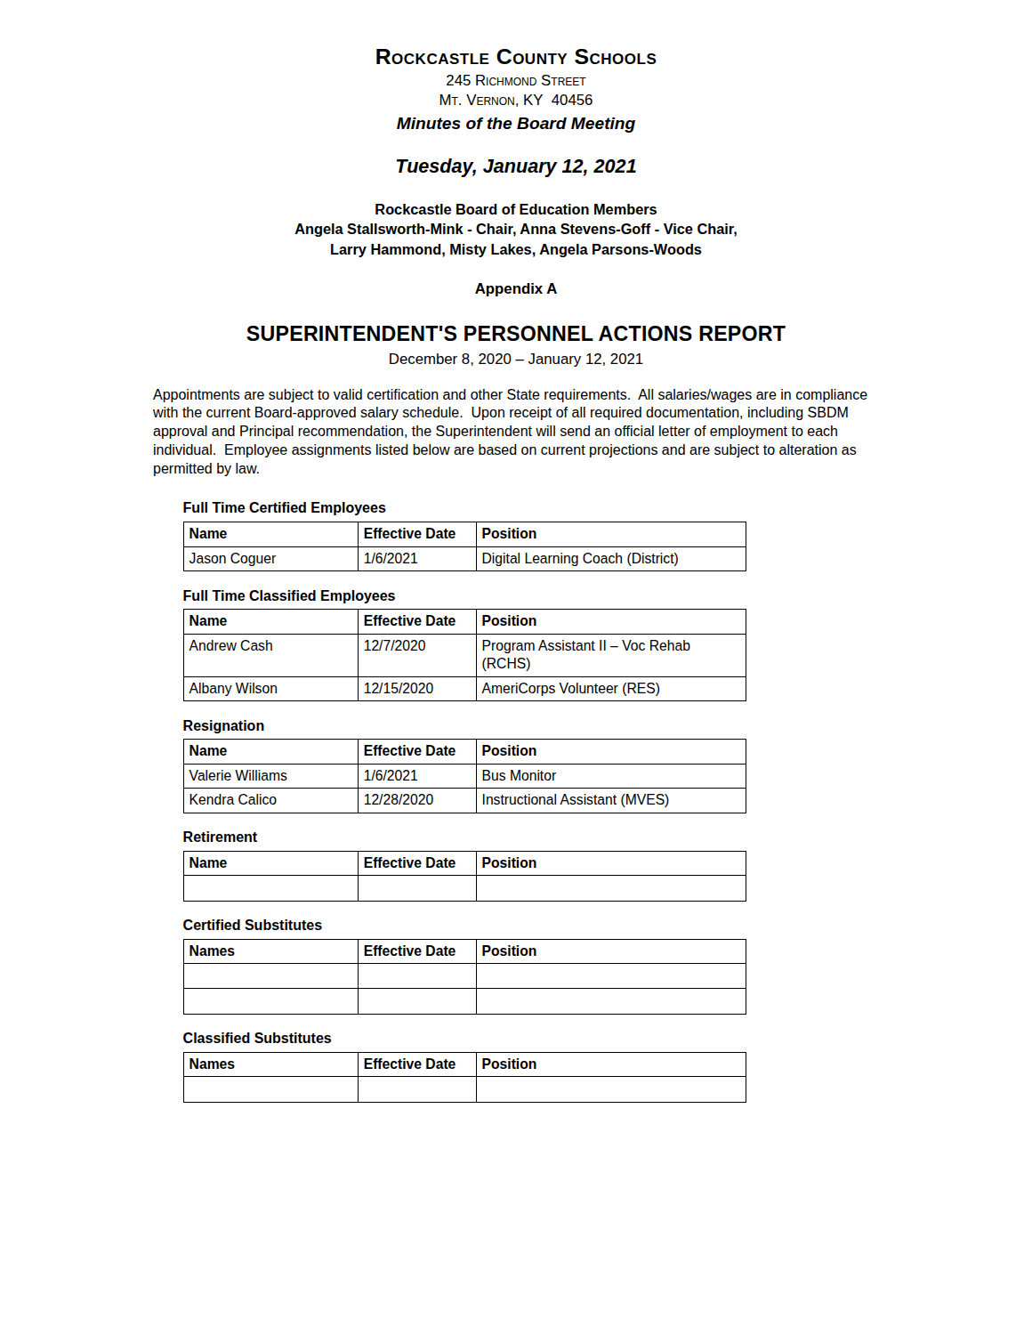Rockcastle County Schools
245 Richmond Street
Mt. Vernon, KY 40456
Minutes of the Board Meeting
Tuesday, January 12, 2021
Rockcastle Board of Education Members
Angela Stallsworth-Mink - Chair, Anna Stevens-Goff - Vice Chair,
Larry Hammond, Misty Lakes, Angela Parsons-Woods
Appendix A
SUPERINTENDENT'S PERSONNEL ACTIONS REPORT
December 8, 2020 – January 12, 2021
Appointments are subject to valid certification and other State requirements. All salaries/wages are in compliance with the current Board-approved salary schedule. Upon receipt of all required documentation, including SBDM approval and Principal recommendation, the Superintendent will send an official letter of employment to each individual. Employee assignments listed below are based on current projections and are subject to alteration as permitted by law.
Full Time Certified Employees
| Name | Effective Date | Position |
| --- | --- | --- |
| Jason Coguer | 1/6/2021 | Digital Learning Coach (District) |
Full Time Classified Employees
| Name | Effective Date | Position |
| --- | --- | --- |
| Andrew Cash | 12/7/2020 | Program Assistant II – Voc Rehab (RCHS) |
| Albany Wilson | 12/15/2020 | AmeriCorps Volunteer (RES) |
Resignation
| Name | Effective Date | Position |
| --- | --- | --- |
| Valerie Williams | 1/6/2021 | Bus Monitor |
| Kendra Calico | 12/28/2020 | Instructional Assistant (MVES) |
Retirement
| Name | Effective Date | Position |
| --- | --- | --- |
Certified Substitutes
| Names | Effective Date | Position |
| --- | --- | --- |
Classified Substitutes
| Names | Effective Date | Position |
| --- | --- | --- |